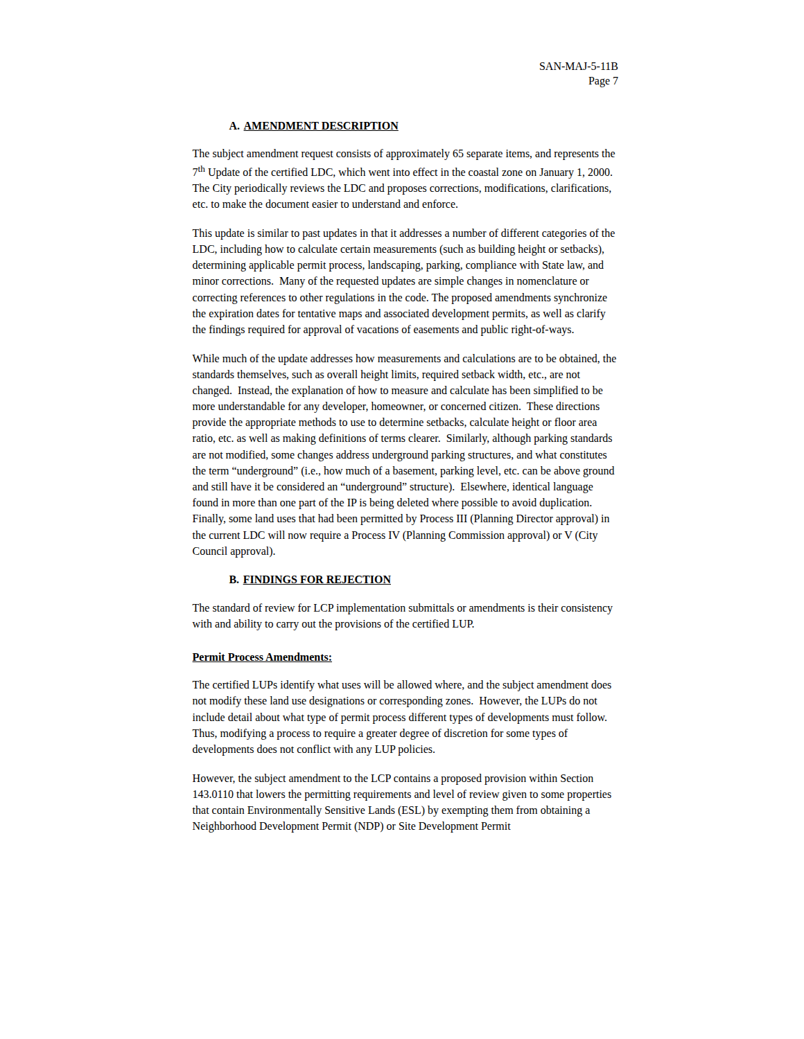SAN-MAJ-5-11B
Page 7
A. Amendment Description
The subject amendment request consists of approximately 65 separate items, and represents the 7th Update of the certified LDC, which went into effect in the coastal zone on January 1, 2000. The City periodically reviews the LDC and proposes corrections, modifications, clarifications, etc. to make the document easier to understand and enforce.
This update is similar to past updates in that it addresses a number of different categories of the LDC, including how to calculate certain measurements (such as building height or setbacks), determining applicable permit process, landscaping, parking, compliance with State law, and minor corrections. Many of the requested updates are simple changes in nomenclature or correcting references to other regulations in the code. The proposed amendments synchronize the expiration dates for tentative maps and associated development permits, as well as clarify the findings required for approval of vacations of easements and public right-of-ways.
While much of the update addresses how measurements and calculations are to be obtained, the standards themselves, such as overall height limits, required setback width, etc., are not changed. Instead, the explanation of how to measure and calculate has been simplified to be more understandable for any developer, homeowner, or concerned citizen. These directions provide the appropriate methods to use to determine setbacks, calculate height or floor area ratio, etc. as well as making definitions of terms clearer. Similarly, although parking standards are not modified, some changes address underground parking structures, and what constitutes the term “underground” (i.e., how much of a basement, parking level, etc. can be above ground and still have it be considered an “underground” structure). Elsewhere, identical language found in more than one part of the IP is being deleted where possible to avoid duplication. Finally, some land uses that had been permitted by Process III (Planning Director approval) in the current LDC will now require a Process IV (Planning Commission approval) or V (City Council approval).
B. Findings for Rejection
The standard of review for LCP implementation submittals or amendments is their consistency with and ability to carry out the provisions of the certified LUP.
Permit Process Amendments:
The certified LUPs identify what uses will be allowed where, and the subject amendment does not modify these land use designations or corresponding zones. However, the LUPs do not include detail about what type of permit process different types of developments must follow. Thus, modifying a process to require a greater degree of discretion for some types of developments does not conflict with any LUP policies.
However, the subject amendment to the LCP contains a proposed provision within Section 143.0110 that lowers the permitting requirements and level of review given to some properties that contain Environmentally Sensitive Lands (ESL) by exempting them from obtaining a Neighborhood Development Permit (NDP) or Site Development Permit